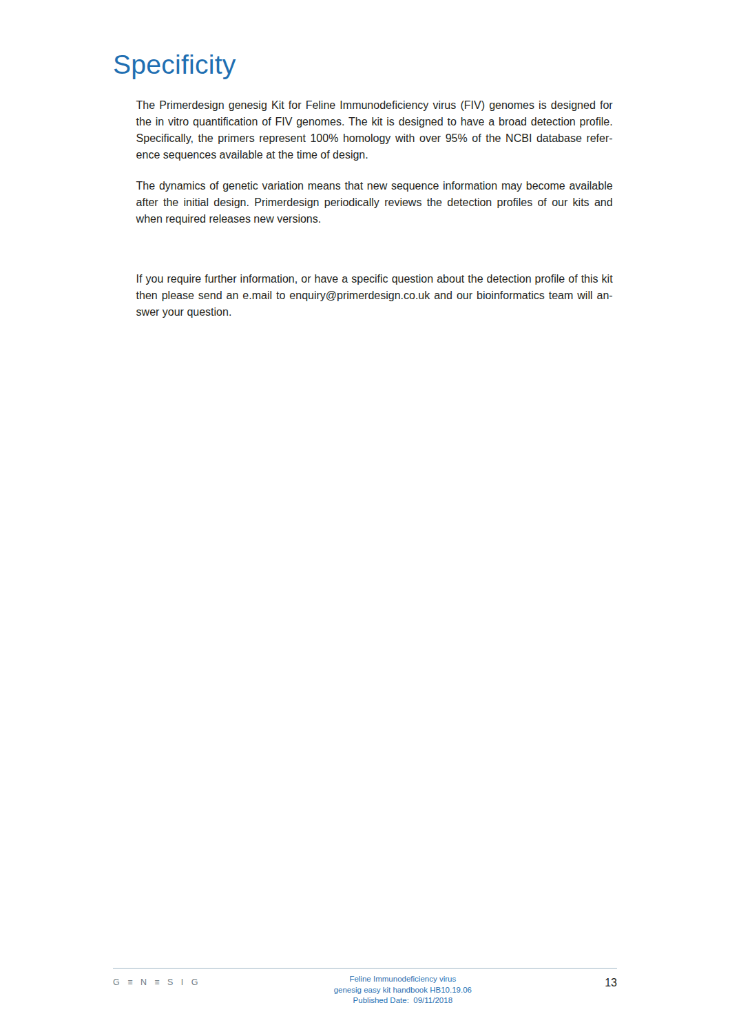Specificity
The Primerdesign genesig Kit for Feline Immunodeficiency virus (FIV) genomes is designed for the in vitro quantification of FIV genomes. The kit is designed to have a broad detection profile. Specifically, the primers represent 100% homology with over 95% of the NCBI database reference sequences available at the time of design.
The dynamics of genetic variation means that new sequence information may become available after the initial design. Primerdesign periodically reviews the detection profiles of our kits and when required releases new versions.
If you require further information, or have a specific question about the detection profile of this kit then please send an e.mail to enquiry@primerdesign.co.uk and our bioinformatics team will answer your question.
G ≡ N ≡ S I G
Feline Immunodeficiency virus
genesig easy kit handbook HB10.19.06
Published Date: 09/11/2018
13